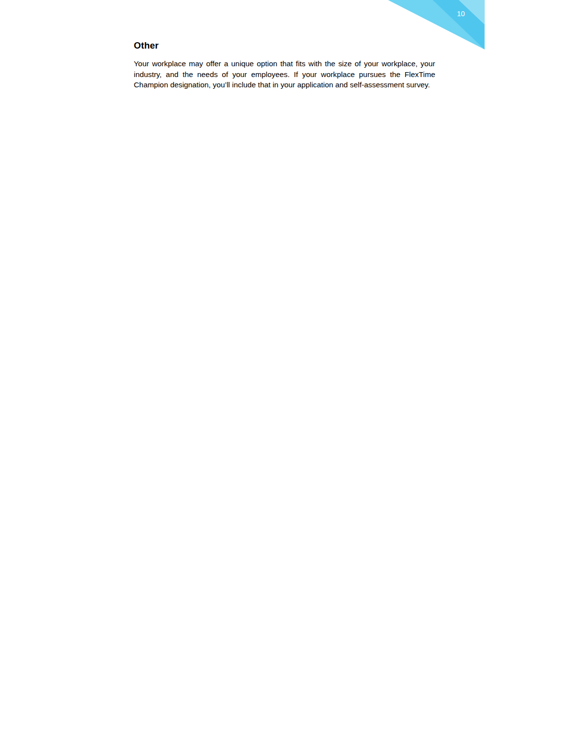10
Other
Your workplace may offer a unique option that fits with the size of your workplace, your industry, and the needs of your employees. If your workplace pursues the FlexTime Champion designation, you’ll include that in your application and self-assessment survey.